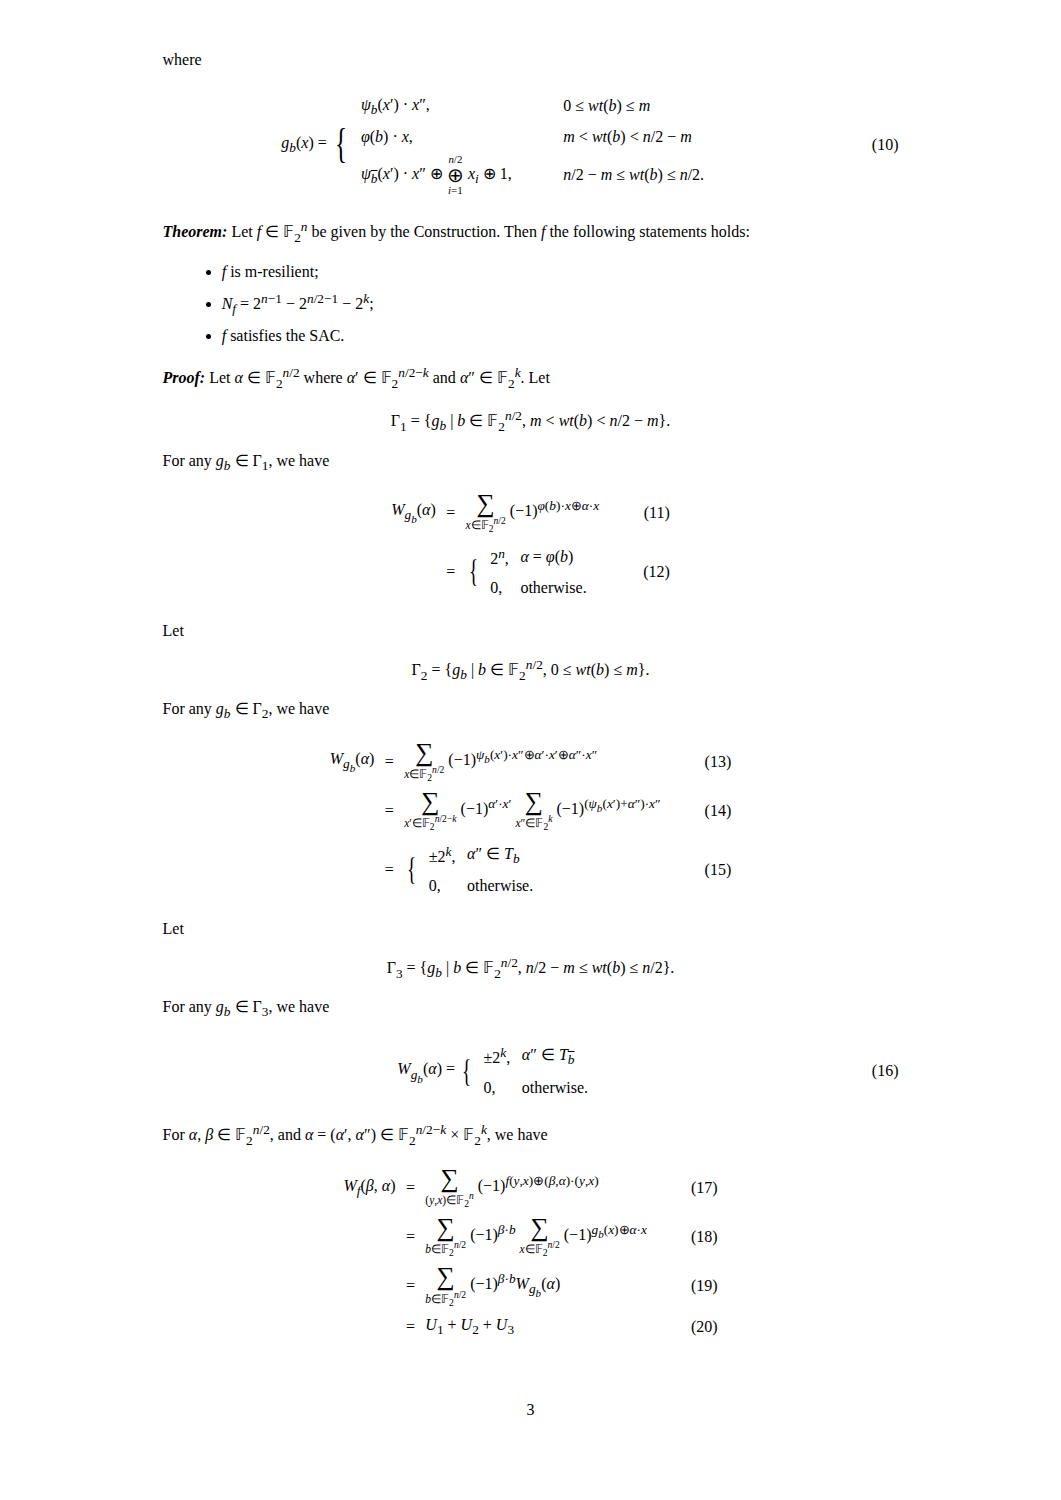where
gb(x) = {
| ψ b ( x ′) · x ″, | 0 ≤ wt ( b ) ≤ m |
| φ ( b ) · x , | m < wt ( b ) < n /2 − m |
| ψ b ( x ′) · x ″ ⊕ n /2 ⊕ i =1 x i ⊕ 1, | n /2 − m ≤ wt ( b ) ≤ n /2. |
(10)
Theorem: Let f ∈ 𝔽2n be given by the Construction. Then f the following statements holds:
f is m-resilient;
Nf = 2n−1 − 2n/2−1 − 2k;
f satisfies the SAC.
Proof: Let α ∈ 𝔽2n/2 where α′ ∈ 𝔽2n/2−k and α″ ∈ 𝔽2k. Let
Γ1 = {gb | b ∈ 𝔽2n/2, m < wt(b) < n/2 − m}.
For any gb ∈ Γ1, we have
| W g b ( α ) | = | ∑ x ∈𝔽 2 n /2 (−1) φ ( b )· x ⊕ α · x | (11) |
| | = | { / 2 n , / α = φ ( b ) / / 0, / otherwise. / | (12) |
Let
Γ2 = {gb | b ∈ 𝔽2n/2, 0 ≤ wt(b) ≤ m}.
For any gb ∈ Γ2, we have
| W g b ( α ) | = | ∑ x ∈𝔽 2 n /2 (−1) ψ b ( x ′)· x ″⊕ α ′· x ′⊕ α ″· x ″ | (13) |
| | = | ∑ x ′∈𝔽 2 n /2− k (−1) α ′· x ′ ∑ x ″∈𝔽 2 k (−1) ( ψ b ( x ′)+ α ″)· x ″ | (14) |
| | = | { / ±2 k , / α ″ ∈ T b / / 0, / otherwise. / | (15) |
Let
Γ3 = {gb | b ∈ 𝔽2n/2, n/2 − m ≤ wt(b) ≤ n/2}.
For any gb ∈ Γ3, we have
Wgb(α) = {
| ±2 k , | α ″ ∈ T b |
| 0, | otherwise. |
(16)
For α, β ∈ 𝔽2n/2, and α = (α′, α″) ∈ 𝔽2n/2−k × 𝔽2k, we have
| W f ( β , α ) | = | ∑ ( y , x )∈𝔽 2 n (−1) f ( y , x )⊕( β , α )·( y , x ) | (17) |
| | = | ∑ b ∈𝔽 2 n /2 (−1) β · b ∑ x ∈𝔽 2 n /2 (−1) g b ( x )⊕ α · x | (18) |
| | = | ∑ b ∈𝔽 2 n /2 (−1) β · b W g b ( α ) | (19) |
| | = | U 1 + U 2 + U 3 | (20) |
3